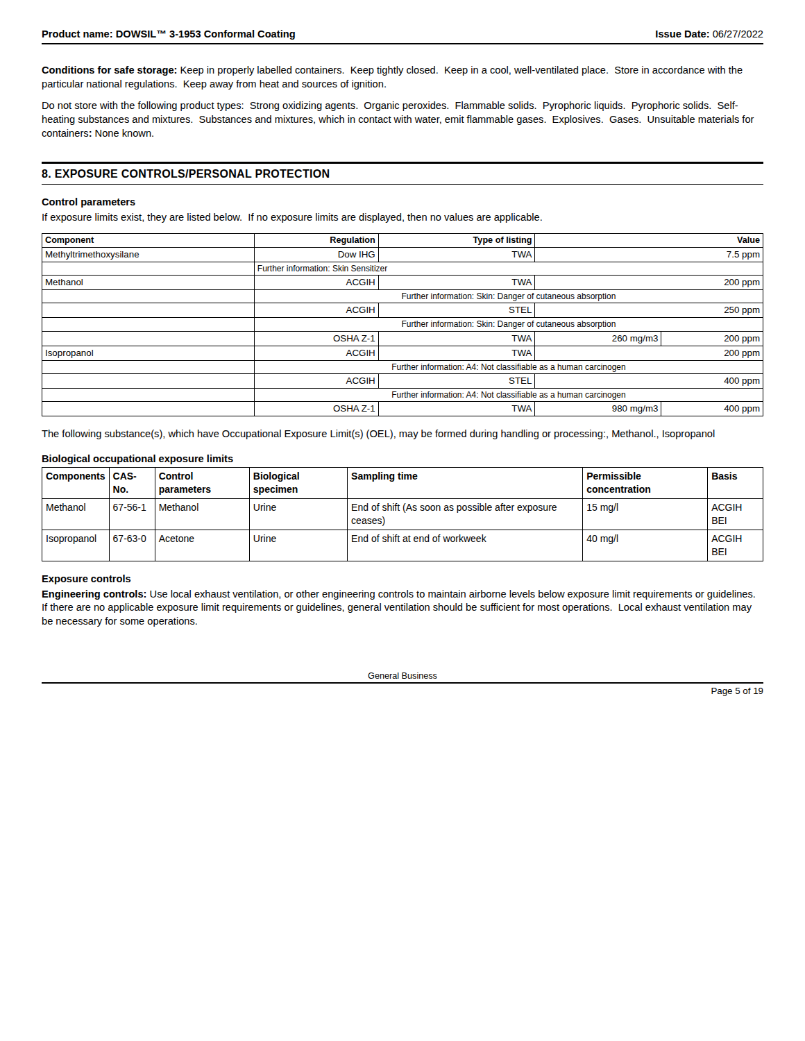Product name: DOWSIL™ 3-1953 Conformal Coating Issue Date: 06/27/2022
Conditions for safe storage: Keep in properly labelled containers. Keep tightly closed. Keep in a cool, well-ventilated place. Store in accordance with the particular national regulations. Keep away from heat and sources of ignition.
Do not store with the following product types: Strong oxidizing agents. Organic peroxides. Flammable solids. Pyrophoric liquids. Pyrophoric solids. Self-heating substances and mixtures. Substances and mixtures, which in contact with water, emit flammable gases. Explosives. Gases. Unsuitable materials for containers: None known.
8. EXPOSURE CONTROLS/PERSONAL PROTECTION
Control parameters
If exposure limits exist, they are listed below. If no exposure limits are displayed, then no values are applicable.
| Component | Regulation | Type of listing | Value |
| --- | --- | --- | --- |
| Methyltrimethoxysilane | Dow IHG | TWA | 7.5 ppm |
| | Further information: Skin Sensitizer |
| Methanol | ACGIH | TWA | 200 ppm |
| | Further information: Skin: Danger of cutaneous absorption |
| | ACGIH | STEL | 250 ppm |
| | Further information: Skin: Danger of cutaneous absorption |
| | OSHA Z-1 | TWA | 260 mg/m3 | 200 ppm |
| Isopropanol | ACGIH | TWA | 200 ppm |
| | Further information: A4: Not classifiable as a human carcinogen |
| | ACGIH | STEL | 400 ppm |
| | Further information: A4: Not classifiable as a human carcinogen |
| | OSHA Z-1 | TWA | 980 mg/m3 | 400 ppm |
The following substance(s), which have Occupational Exposure Limit(s) (OEL), may be formed during handling or processing:, Methanol., Isopropanol
Biological occupational exposure limits
| Components | CAS-No. | Control parameters | Biological specimen | Sampling time | Permissible concentration | Basis |
| --- | --- | --- | --- | --- | --- | --- |
| Methanol | 67-56-1 | Methanol | Urine | End of shift (As soon as possible after exposure ceases) | 15 mg/l | ACGIH BEI |
| Isopropanol | 67-63-0 | Acetone | Urine | End of shift at end of workweek | 40 mg/l | ACGIH BEI |
Exposure controls
Engineering controls: Use local exhaust ventilation, or other engineering controls to maintain airborne levels below exposure limit requirements or guidelines. If there are no applicable exposure limit requirements or guidelines, general ventilation should be sufficient for most operations. Local exhaust ventilation may be necessary for some operations.
General Business
Page 5 of 19